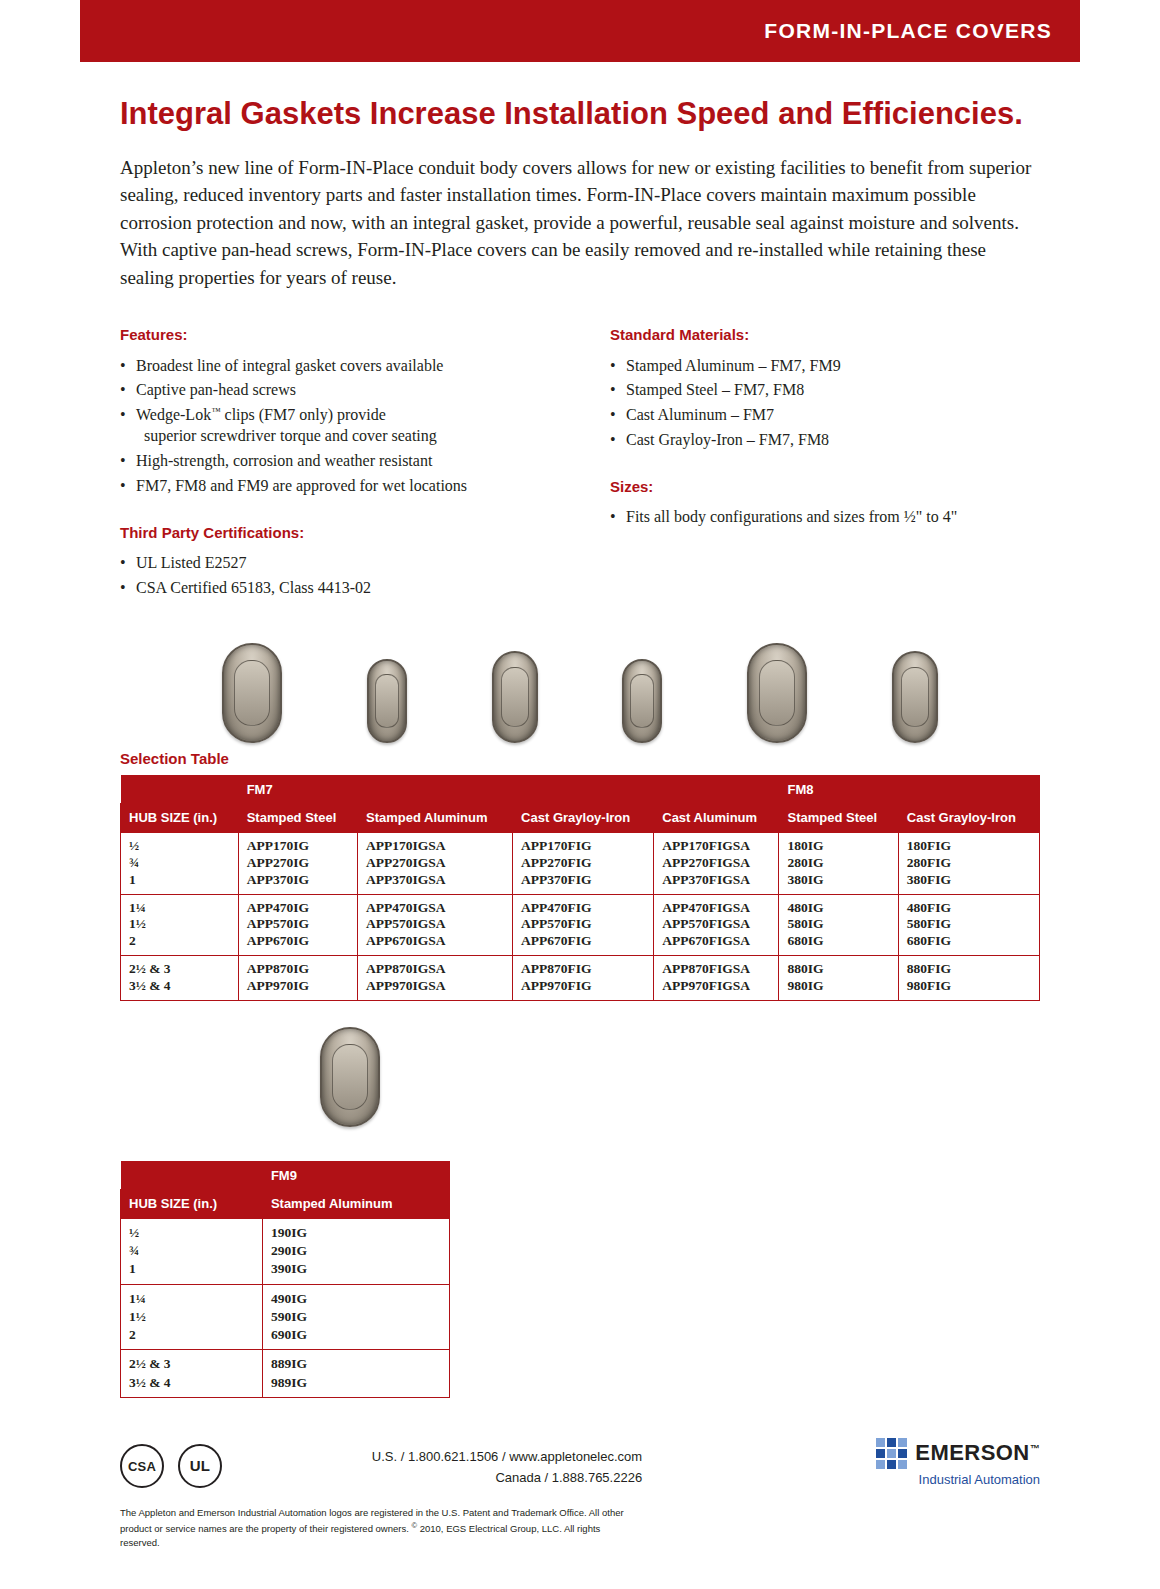Form-In-Place Covers
Integral Gaskets Increase Installation Speed and Efficiencies.
Appleton’s new line of Form-IN-Place conduit body covers allows for new or existing facilities to benefit from superior sealing, reduced inventory parts and faster installation times. Form-IN-Place covers maintain maximum possible corrosion protection and now, with an integral gasket, provide a powerful, reusable seal against moisture and solvents. With captive pan-head screws, Form-IN-Place covers can be easily removed and re-installed while retaining these sealing properties for years of reuse.
Features:
Broadest line of integral gasket covers available
Captive pan-head screws
Wedge-Lok™ clips (FM7 only) provide
superior screwdriver torque and cover seating
High-strength, corrosion and weather resistant
FM7, FM8 and FM9 are approved for wet locations
Third Party Certifications:
UL Listed E2527
CSA Certified 65183, Class 4413-02
Standard Materials:
Stamped Aluminum – FM7, FM9
Stamped Steel – FM7, FM8
Cast Aluminum – FM7
Cast Grayloy-Iron – FM7, FM8
Sizes:
Fits all body configurations and sizes from ½" to 4"
Selection Table
| | FM7 | FM8 |
| --- | --- | --- |
| HUB SIZE (in.) | Stamped Steel | Stamped Aluminum | Cast Grayloy-Iron | Cast Aluminum | Stamped Steel | Cast Grayloy-Iron |
| ½ ¾ 1 | APP170IG APP270IG APP370IG | APP170IGSA APP270IGSA APP370IGSA | APP170FIG APP270FIG APP370FIG | APP170FIGSA APP270FIGSA APP370FIGSA | 180IG 280IG 380IG | 180FIG 280FIG 380FIG |
| 1¼ 1½ 2 | APP470IG APP570IG APP670IG | APP470IGSA APP570IGSA APP670IGSA | APP470FIG APP570FIG APP670FIG | APP470FIGSA APP570FIGSA APP670FIGSA | 480IG 580IG 680IG | 480FIG 580FIG 680FIG |
| 2½ & 3 3½ & 4 | APP870IG APP970IG | APP870IGSA APP970IGSA | APP870FIG APP970FIG | APP870FIGSA APP970FIGSA | 880IG 980IG | 880FIG 980FIG |
| | FM9 |
| --- | --- |
| HUB SIZE (in.) | Stamped Aluminum |
| ½ ¾ 1 | 190IG 290IG 390IG |
| 1¼ 1½ 2 | 490IG 590IG 690IG |
| 2½ & 3 3½ & 4 | 889IG 989IG |
CSA
UL
U.S. / 1.800.621.1506 / www.appletonelec.com
Canada / 1.888.765.2226
EMERSON™
Industrial Automation
The Appleton and Emerson Industrial Automation logos are registered in the U.S. Patent and Trademark Office. All other product or service names are the property of their registered owners. © 2010, EGS Electrical Group, LLC. All rights reserved.